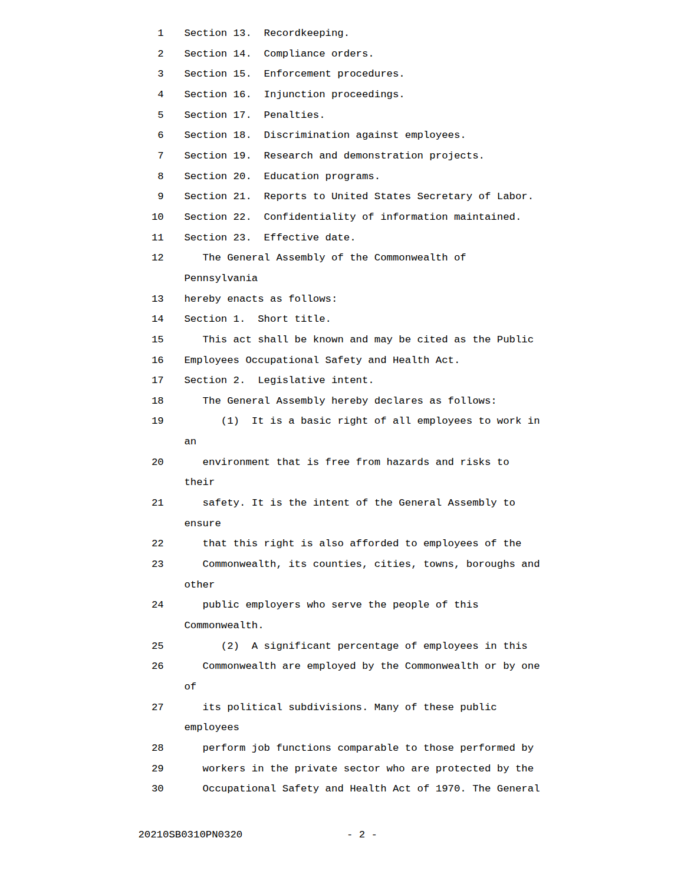Section 13. Recordkeeping.
Section 14. Compliance orders.
Section 15. Enforcement procedures.
Section 16. Injunction proceedings.
Section 17. Penalties.
Section 18. Discrimination against employees.
Section 19. Research and demonstration projects.
Section 20. Education programs.
Section 21. Reports to United States Secretary of Labor.
Section 22. Confidentiality of information maintained.
Section 23. Effective date.
The General Assembly of the Commonwealth of Pennsylvania
hereby enacts as follows:
Section 1. Short title.
This act shall be known and may be cited as the Public
Employees Occupational Safety and Health Act.
Section 2. Legislative intent.
The General Assembly hereby declares as follows:
(1) It is a basic right of all employees to work in an
environment that is free from hazards and risks to their
safety. It is the intent of the General Assembly to ensure
that this right is also afforded to employees of the
Commonwealth, its counties, cities, towns, boroughs and other
public employers who serve the people of this Commonwealth.
(2) A significant percentage of employees in this
Commonwealth are employed by the Commonwealth or by one of
its political subdivisions. Many of these public employees
perform job functions comparable to those performed by
workers in the private sector who are protected by the
Occupational Safety and Health Act of 1970. The General
20210SB0310PN0320 - 2 -